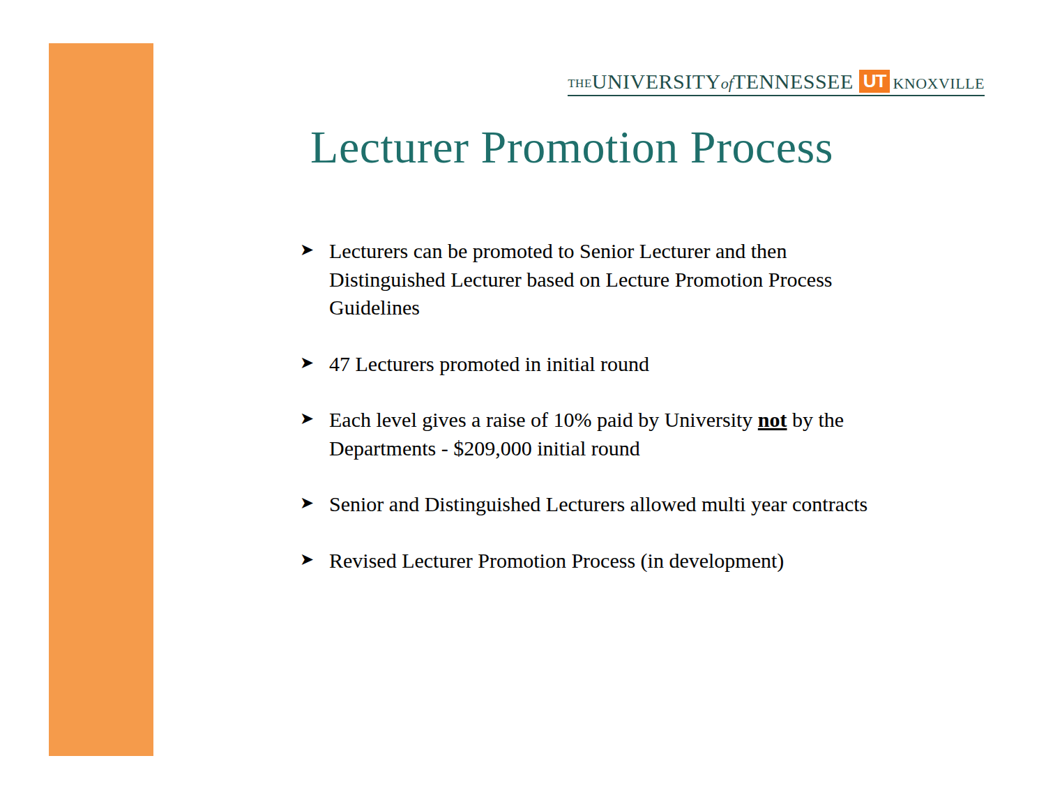THE UNIVERSITY of TENNESSEE UT KNOXVILLE
Lecturer Promotion Process
Lecturers can be promoted to Senior Lecturer and then Distinguished Lecturer based on Lecture Promotion Process Guidelines
47 Lecturers promoted in initial round
Each level gives a raise of 10% paid by University not by the Departments - $209,000 initial round
Senior and Distinguished Lecturers allowed multi year contracts
Revised Lecturer Promotion Process (in development)